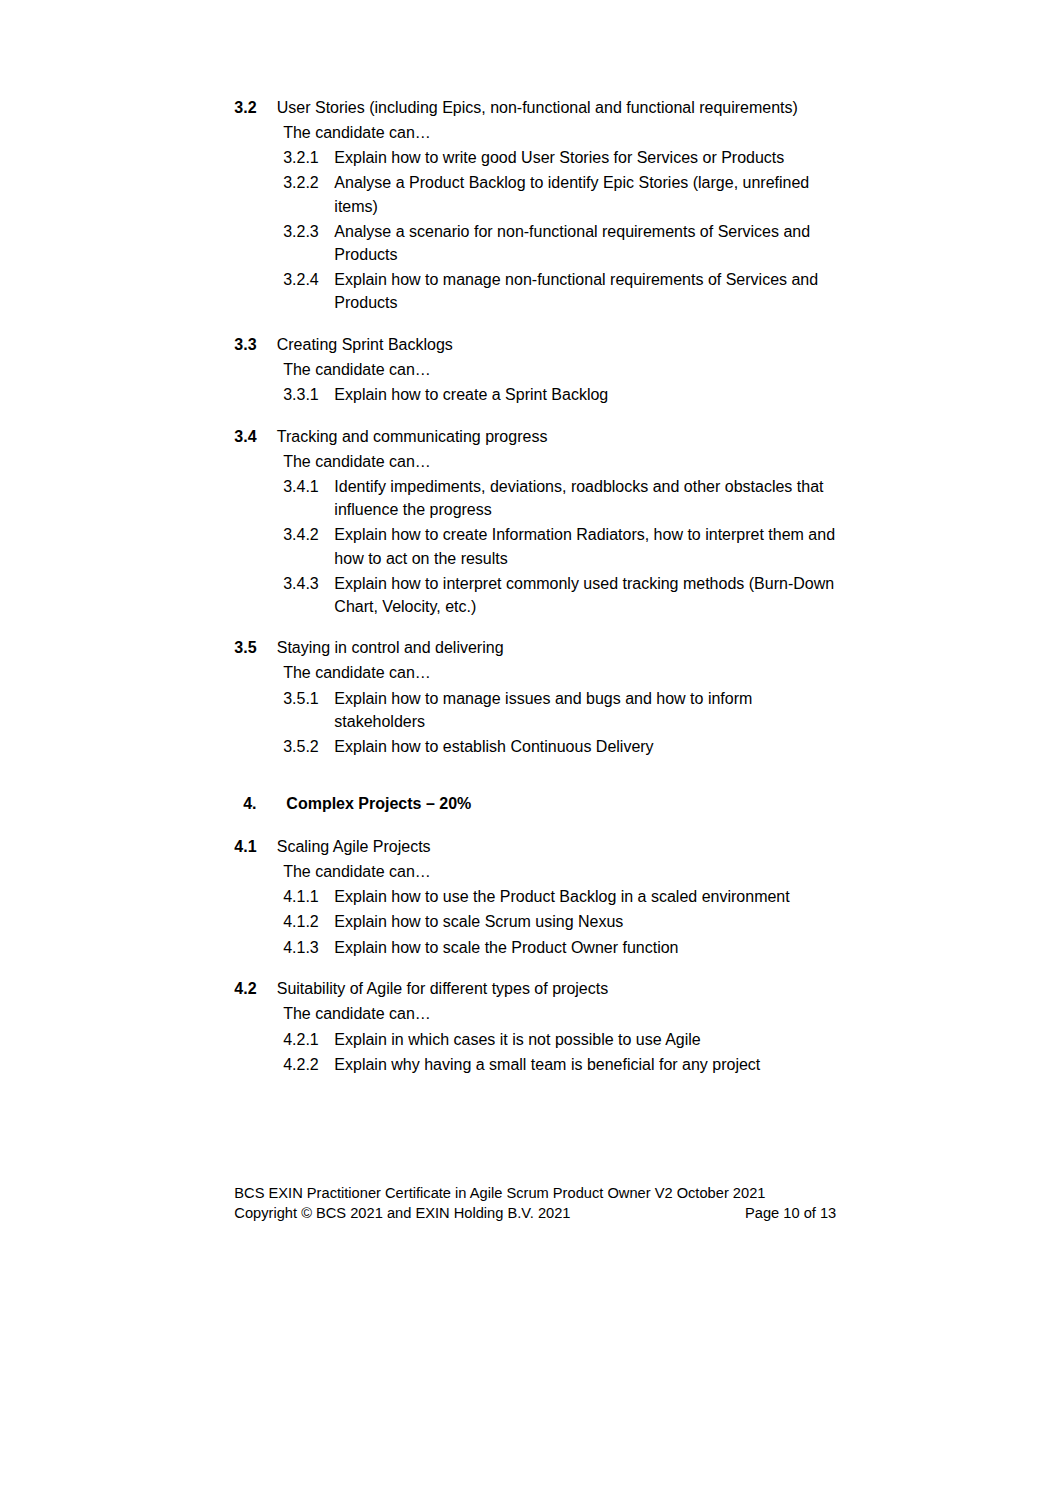3.2 User Stories (including Epics, non-functional and functional requirements)
The candidate can…
3.2.1 Explain how to write good User Stories for Services or Products
3.2.2 Analyse a Product Backlog to identify Epic Stories (large, unrefined items)
3.2.3 Analyse a scenario for non-functional requirements of Services and Products
3.2.4 Explain how to manage non-functional requirements of Services and Products
3.3 Creating Sprint Backlogs
The candidate can…
3.3.1 Explain how to create a Sprint Backlog
3.4 Tracking and communicating progress
The candidate can…
3.4.1 Identify impediments, deviations, roadblocks and other obstacles that influence the progress
3.4.2 Explain how to create Information Radiators, how to interpret them and how to act on the results
3.4.3 Explain how to interpret commonly used tracking methods (Burn-Down Chart, Velocity, etc.)
3.5 Staying in control and delivering
The candidate can…
3.5.1 Explain how to manage issues and bugs and how to inform stakeholders
3.5.2 Explain how to establish Continuous Delivery
4. Complex Projects – 20%
4.1 Scaling Agile Projects
The candidate can…
4.1.1 Explain how to use the Product Backlog in a scaled environment
4.1.2 Explain how to scale Scrum using Nexus
4.1.3 Explain how to scale the Product Owner function
4.2 Suitability of Agile for different types of projects
The candidate can…
4.2.1 Explain in which cases it is not possible to use Agile
4.2.2 Explain why having a small team is beneficial for any project
BCS EXIN Practitioner Certificate in Agile Scrum Product Owner V2 October 2021
Copyright © BCS 2021 and EXIN Holding B.V. 2021
Page 10 of 13